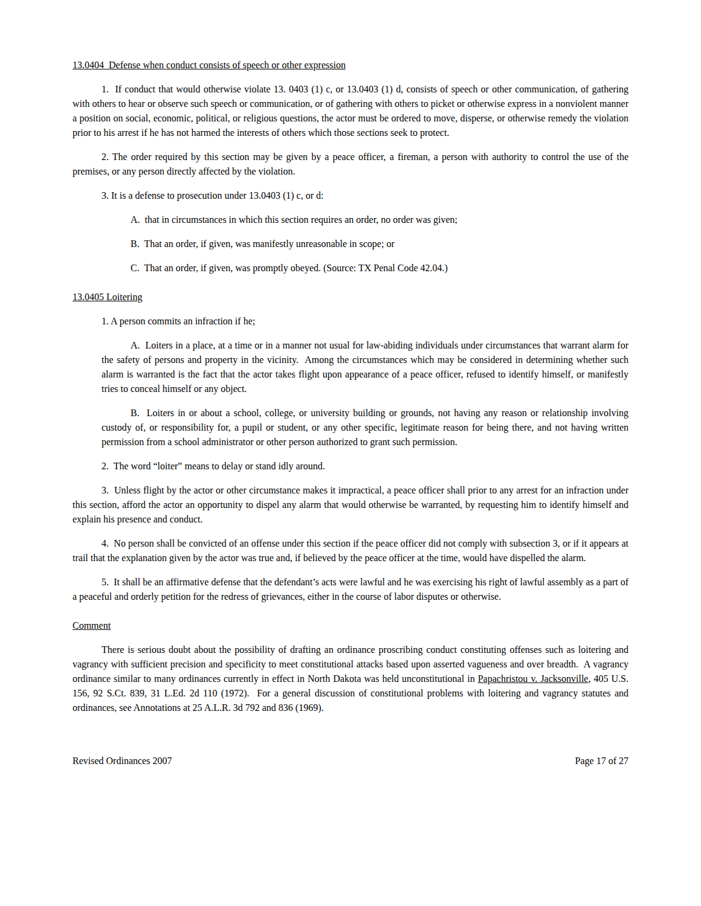13.0404 Defense when conduct consists of speech or other expression
1. If conduct that would otherwise violate 13. 0403 (1) c, or 13.0403 (1) d, consists of speech or other communication, of gathering with others to hear or observe such speech or communication, or of gathering with others to picket or otherwise express in a nonviolent manner a position on social, economic, political, or religious questions, the actor must be ordered to move, disperse, or otherwise remedy the violation prior to his arrest if he has not harmed the interests of others which those sections seek to protect.
2. The order required by this section may be given by a peace officer, a fireman, a person with authority to control the use of the premises, or any person directly affected by the violation.
3. It is a defense to prosecution under 13.0403 (1) c, or d:
A. that in circumstances in which this section requires an order, no order was given;
B. That an order, if given, was manifestly unreasonable in scope; or
C. That an order, if given, was promptly obeyed. (Source: TX Penal Code 42.04.)
13.0405 Loitering
1. A person commits an infraction if he;
A. Loiters in a place, at a time or in a manner not usual for law-abiding individuals under circumstances that warrant alarm for the safety of persons and property in the vicinity. Among the circumstances which may be considered in determining whether such alarm is warranted is the fact that the actor takes flight upon appearance of a peace officer, refused to identify himself, or manifestly tries to conceal himself or any object.
B. Loiters in or about a school, college, or university building or grounds, not having any reason or relationship involving custody of, or responsibility for, a pupil or student, or any other specific, legitimate reason for being there, and not having written permission from a school administrator or other person authorized to grant such permission.
2. The word “loiter” means to delay or stand idly around.
3. Unless flight by the actor or other circumstance makes it impractical, a peace officer shall prior to any arrest for an infraction under this section, afford the actor an opportunity to dispel any alarm that would otherwise be warranted, by requesting him to identify himself and explain his presence and conduct.
4. No person shall be convicted of an offense under this section if the peace officer did not comply with subsection 3, or if it appears at trail that the explanation given by the actor was true and, if believed by the peace officer at the time, would have dispelled the alarm.
5. It shall be an affirmative defense that the defendant’s acts were lawful and he was exercising his right of lawful assembly as a part of a peaceful and orderly petition for the redress of grievances, either in the course of labor disputes or otherwise.
Comment
There is serious doubt about the possibility of drafting an ordinance proscribing conduct constituting offenses such as loitering and vagrancy with sufficient precision and specificity to meet constitutional attacks based upon asserted vagueness and over breadth. A vagrancy ordinance similar to many ordinances currently in effect in North Dakota was held unconstitutional in Papachristou v. Jacksonville, 405 U.S. 156, 92 S.Ct. 839, 31 L.Ed. 2d 110 (1972). For a general discussion of constitutional problems with loitering and vagrancy statutes and ordinances, see Annotations at 25 A.L.R. 3d 792 and 836 (1969).
Revised Ordinances 2007 Page 17 of 27